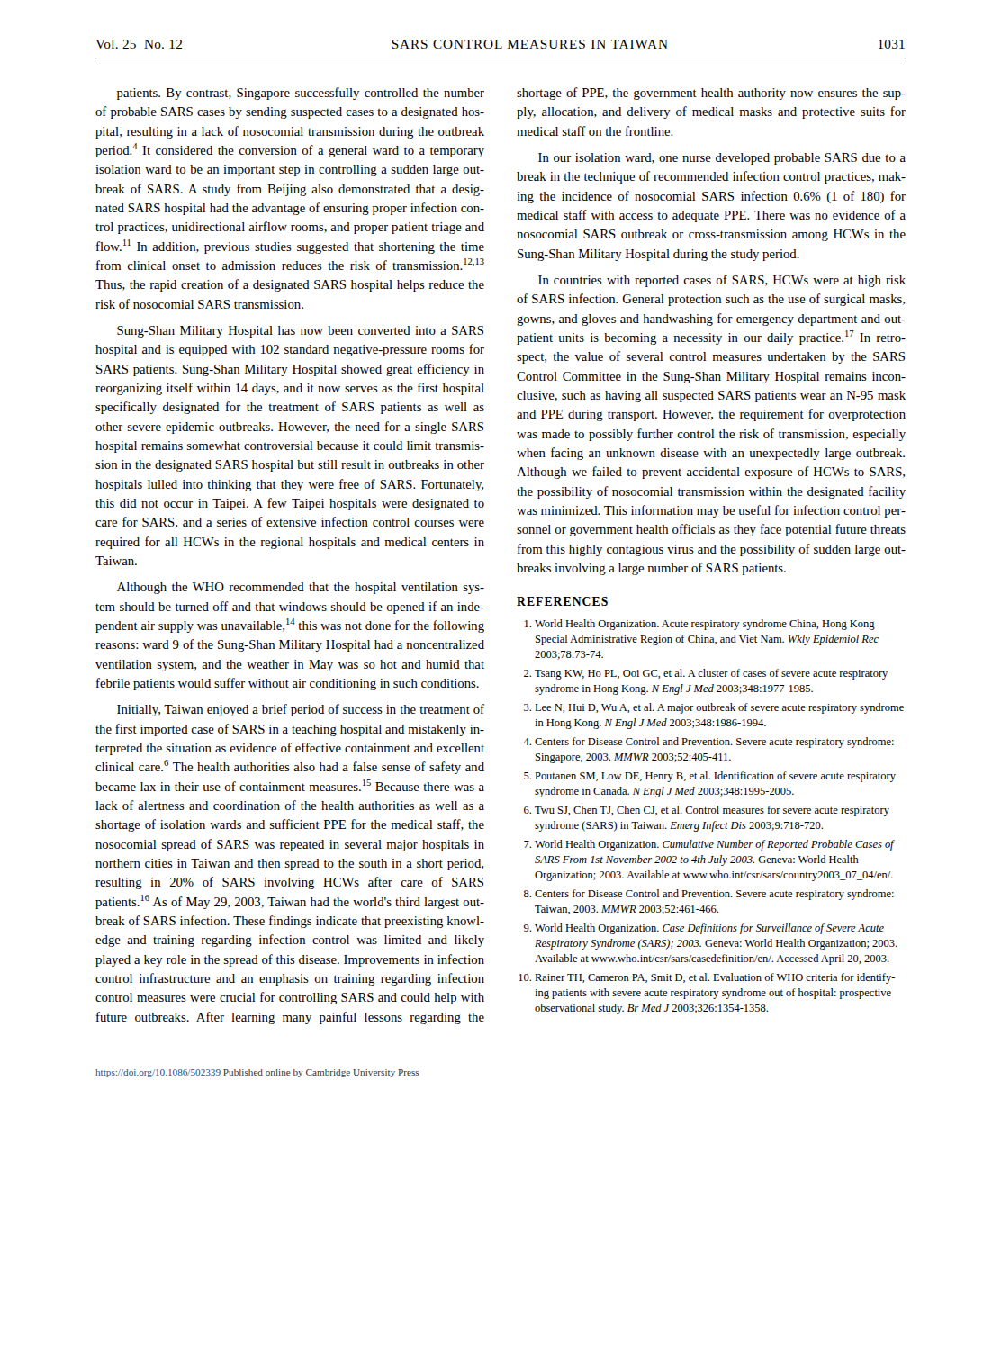Vol. 25 No. 12 SARS Control Measures in Taiwan 1031
patients. By contrast, Singapore successfully controlled the number of probable SARS cases by sending suspected cases to a designated hospital, resulting in a lack of nosocomial transmission during the outbreak period.4 It considered the conversion of a general ward to a temporary isolation ward to be an important step in controlling a sudden large outbreak of SARS. A study from Beijing also demonstrated that a designated SARS hospital had the advantage of ensuring proper infection control practices, unidirectional airflow rooms, and proper patient triage and flow.11 In addition, previous studies suggested that shortening the time from clinical onset to admission reduces the risk of transmission.12,13 Thus, the rapid creation of a designated SARS hospital helps reduce the risk of nosocomial SARS transmission.
Sung-Shan Military Hospital has now been converted into a SARS hospital and is equipped with 102 standard negative-pressure rooms for SARS patients. Sung-Shan Military Hospital showed great efficiency in reorganizing itself within 14 days, and it now serves as the first hospital specifically designated for the treatment of SARS patients as well as other severe epidemic outbreaks. However, the need for a single SARS hospital remains somewhat controversial because it could limit transmission in the designated SARS hospital but still result in outbreaks in other hospitals lulled into thinking that they were free of SARS. Fortunately, this did not occur in Taipei. A few Taipei hospitals were designated to care for SARS, and a series of extensive infection control courses were required for all HCWs in the regional hospitals and medical centers in Taiwan.
Although the WHO recommended that the hospital ventilation system should be turned off and that windows should be opened if an independent air supply was unavailable,14 this was not done for the following reasons: ward 9 of the Sung-Shan Military Hospital had a noncentralized ventilation system, and the weather in May was so hot and humid that febrile patients would suffer without air conditioning in such conditions.
Initially, Taiwan enjoyed a brief period of success in the treatment of the first imported case of SARS in a teaching hospital and mistakenly interpreted the situation as evidence of effective containment and excellent clinical care.6 The health authorities also had a false sense of safety and became lax in their use of containment measures.15 Because there was a lack of alertness and coordination of the health authorities as well as a shortage of isolation wards and sufficient PPE for the medical staff, the nosocomial spread of SARS was repeated in several major hospitals in northern cities in Taiwan and then spread to the south in a short period, resulting in 20% of SARS involving HCWs after care of SARS patients.16 As of May 29, 2003, Taiwan had the world's third largest outbreak of SARS infection. These findings indicate that preexisting knowledge and training regarding infection control was limited and likely played a key role in the spread of this disease. Improvements in infection control infrastructure and an emphasis on training regarding infection control measures were crucial for controlling SARS and could help with future outbreaks. After learning many painful lessons regarding the shortage of PPE, the government health authority now ensures the supply, allocation, and delivery of medical masks and protective suits for medical staff on the frontline.
In our isolation ward, one nurse developed probable SARS due to a break in the technique of recommended infection control practices, making the incidence of nosocomial SARS infection 0.6% (1 of 180) for medical staff with access to adequate PPE. There was no evidence of a nosocomial SARS outbreak or cross-transmission among HCWs in the Sung-Shan Military Hospital during the study period.
In countries with reported cases of SARS, HCWs were at high risk of SARS infection. General protection such as the use of surgical masks, gowns, and gloves and handwashing for emergency department and outpatient units is becoming a necessity in our daily practice.17 In retrospect, the value of several control measures undertaken by the SARS Control Committee in the Sung-Shan Military Hospital remains inconclusive, such as having all suspected SARS patients wear an N-95 mask and PPE during transport. However, the requirement for overprotection was made to possibly further control the risk of transmission, especially when facing an unknown disease with an unexpectedly large outbreak. Although we failed to prevent accidental exposure of HCWs to SARS, the possibility of nosocomial transmission within the designated facility was minimized. This information may be useful for infection control personnel or government health officials as they face potential future threats from this highly contagious virus and the possibility of sudden large outbreaks involving a large number of SARS patients.
References
World Health Organization. Acute respiratory syndrome China, Hong Kong Special Administrative Region of China, and Viet Nam. Wkly Epidemiol Rec 2003;78:73-74.
Tsang KW, Ho PL, Ooi GC, et al. A cluster of cases of severe acute respiratory syndrome in Hong Kong. N Engl J Med 2003;348:1977-1985.
Lee N, Hui D, Wu A, et al. A major outbreak of severe acute respiratory syndrome in Hong Kong. N Engl J Med 2003;348:1986-1994.
Centers for Disease Control and Prevention. Severe acute respiratory syndrome: Singapore, 2003. MMWR 2003;52:405-411.
Poutanen SM, Low DE, Henry B, et al. Identification of severe acute respiratory syndrome in Canada. N Engl J Med 2003;348:1995-2005.
Twu SJ, Chen TJ, Chen CJ, et al. Control measures for severe acute respiratory syndrome (SARS) in Taiwan. Emerg Infect Dis 2003;9:718-720.
World Health Organization. Cumulative Number of Reported Probable Cases of SARS From 1st November 2002 to 4th July 2003. Geneva: World Health Organization; 2003. Available at www.who.int/csr/sars/country2003_07_04/en/.
Centers for Disease Control and Prevention. Severe acute respiratory syndrome: Taiwan, 2003. MMWR 2003;52:461-466.
World Health Organization. Case Definitions for Surveillance of Severe Acute Respiratory Syndrome (SARS); 2003. Geneva: World Health Organization; 2003. Available at www.who.int/csr/sars/casedefinition/en/. Accessed April 20, 2003.
Rainer TH, Cameron PA, Smit D, et al. Evaluation of WHO criteria for identifying patients with severe acute respiratory syndrome out of hospital: prospective observational study. Br Med J 2003;326:1354-1358.
https://doi.org/10.1086/502339 Published online by Cambridge University Press